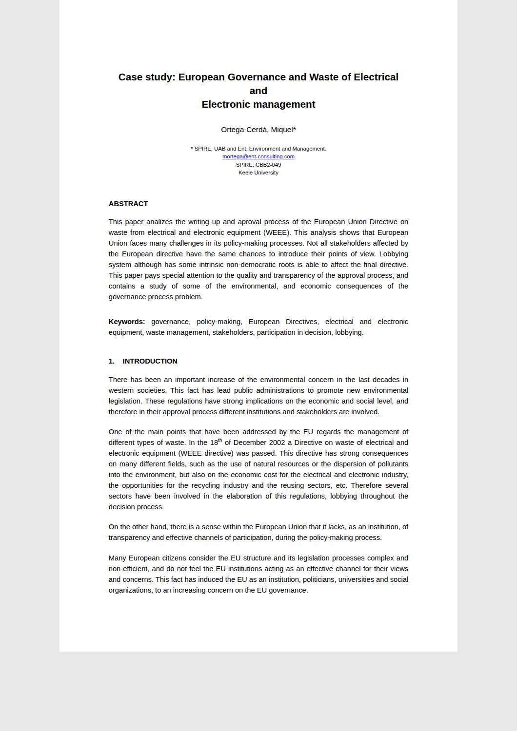Case study: European Governance and Waste of Electrical and
Electronic management
Ortega-Cerdà, Miquel*
* SPIRE, UAB and Ent, Environment and Management.
mortega@ent-consulting.com
SPIRE, CBB2-049
Keele University
ABSTRACT
This paper analizes the writing up and aproval process of the European Union Directive on waste from electrical and electronic equipment (WEEE). This analysis shows that European Union faces many challenges in its policy-making processes. Not all stakeholders affected by the European directive have the same chances to introduce their points of view. Lobbying system although has some intrinsic non-democratic roots is able to affect the final directive. This paper pays special attention to the quality and transparency of the approval process, and contains a study of some of the environmental, and economic consequences of the governance process problem.
Keywords: governance, policy-making, European Directives, electrical and electronic equipment, waste management, stakeholders, participation in decision, lobbying.
1. INTRODUCTION
There has been an important increase of the environmental concern in the last decades in western societies. This fact has lead public administrations to promote new environmental legislation. These regulations have strong implications on the economic and social level, and therefore in their approval process different institutions and stakeholders are involved.
One of the main points that have been addressed by the EU regards the management of different types of waste. In the 18th of December 2002 a Directive on waste of electrical and electronic equipment (WEEE directive) was passed. This directive has strong consequences on many different fields, such as the use of natural resources or the dispersion of pollutants into the environment, but also on the economic cost for the electrical and electronic industry, the opportunities for the recycling industry and the reusing sectors, etc. Therefore several sectors have been involved in the elaboration of this regulations, lobbying throughout the decision process.
On the other hand, there is a sense within the European Union that it lacks, as an institution, of transparency and effective channels of participation, during the policy-making process.
Many European citizens consider the EU structure and its legislation processes complex and non-efficient, and do not feel the EU institutions acting as an effective channel for their views and concerns. This fact has induced the EU as an institution, politicians, universities and social organizations, to an increasing concern on the EU governance.